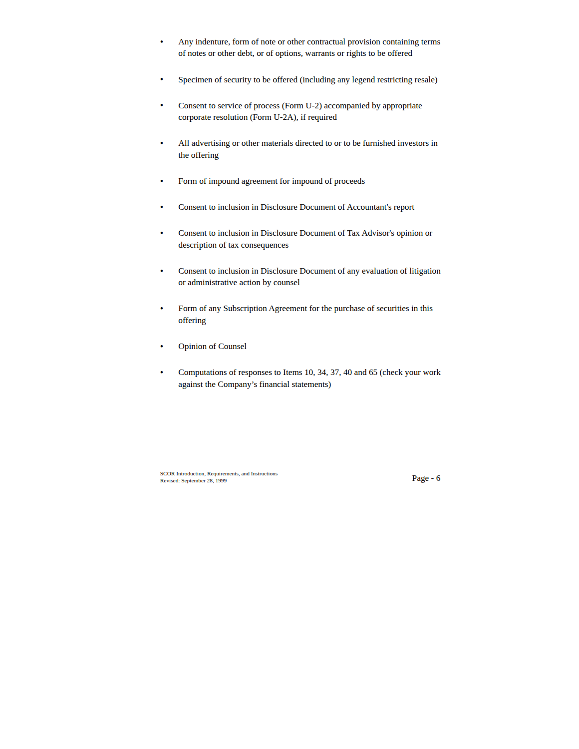Any indenture, form of note or other contractual provision containing terms of notes or other debt, or of options, warrants or rights to be offered
Specimen of security to be offered (including any legend restricting resale)
Consent to service of process (Form U-2) accompanied by appropriate corporate resolution (Form U-2A), if required
All advertising or other materials directed to or to be furnished investors in the offering
Form of impound agreement for impound of proceeds
Consent to inclusion in Disclosure Document of Accountant's report
Consent to inclusion in Disclosure Document of Tax Advisor's opinion or description of tax consequences
Consent to inclusion in Disclosure Document of any evaluation of litigation or administrative action by counsel
Form of any Subscription Agreement for the purchase of securities in this offering
Opinion of Counsel
Computations of responses to Items 10, 34, 37, 40 and 65 (check your work against the Company’s financial statements)
SCOR Introduction, Requirements, and Instructions
Revised: September 28, 1999
Page - 6